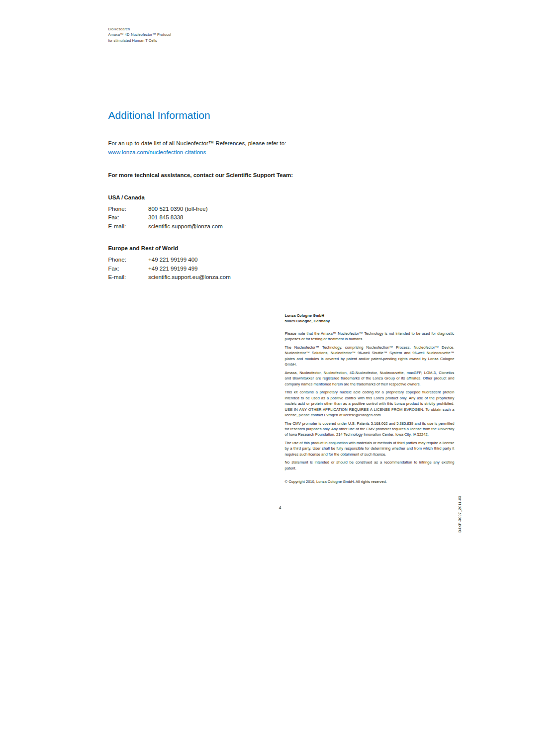BioResearch
Amaxa™ 4D-Nucleofector™ Protocol
for stimulated Human T Cells
Additional Information
For an up-to-date list of all Nucleofector™ References, please refer to:
www.lonza.com/nucleofection-citations
For more technical assistance, contact our Scientific Support Team:
USA / Canada
| Phone: | 800 521 0390 (toll-free) |
| Fax: | 301 845 8338 |
| E-mail: | scientific.support@lonza.com |
Europe and Rest of World
| Phone: | +49 221 99199 400 |
| Fax: | +49 221 99199 499 |
| E-mail: | scientific.support.eu@lonza.com |
Lonza Cologne GmbH
50829 Cologne, Germany
Please note that the Amaxa™ Nucleofector™ Technology is not intended to be used for diagnostic purposes or for testing or treatment in humans.
The Nucleofector™ Technology, comprising Nucleofection™ Process, Nucleofector™ Device, Nucleofector™ Solutions, Nucleofector™ 96-well Shuttle™ System and 96-well Nucleocuvette™ plates and modules is covered by patent and/or patent-pending rights owned by Lonza Cologne GmbH.
Amaxa, Nucleofector, Nucleofection, 4D-Nucleofector, Nucleocuvette, maxGFP, LGM-3, Clonetics and Biowhitakker are registered trademarks of the Lonza Group or its affiliates. Other product and company names mentioned herein are the trademarks of their respective owners.
This kit contains a proprietary nucleic acid coding for a proprietary copepod fluorescent protein intended to be used as a positive control with this Lonza product only. Any use of the proprietary nucleic acid or protein other than as a positive control with this Lonza product is strictly prohibited. USE IN ANY OTHER APPLICATION REQUIRES A LICENSE FROM EVROGEN. To obtain such a license, please contact Evrogen at license@evrogen.com.
The CMV promoter is covered under U.S. Patents 5,168,062 and 5,385,839 and its use is permitted for research purposes only. Any other use of the CMV promoter requires a license from the University of Iowa Research Foundation, 214 Technology Innovation Center, Iowa City, IA 52242.
The use of this product in conjunction with materials or methods of third parties may require a license by a third party. User shall be fully responsible for determining whether and from which third party it requires such license and for the obtainment of such license.
No statement is intended or should be construed as a recommendation to infringe any existing patent.
© Copyright 2010, Lonza Cologne GmbH. All rights reserved.
D4XP-3007_2011-03
4